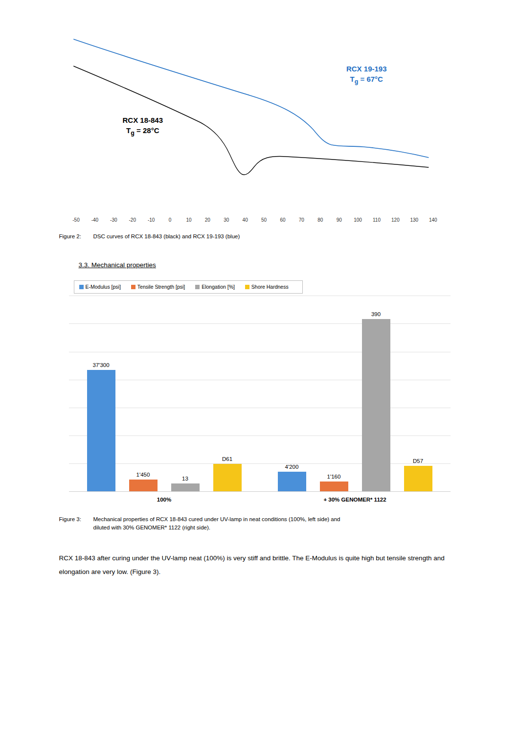RCX 19-193
Tg = 67°C
RCX 18-843
Tg = 28°C
-50-40-30-20-10 010203040 5060708090 100110120130140
Figure 2: DSC curves of RCX 18-843 (black) and RCX 19-193 (blue)
3.3. Mechanical properties
E-Modulus [psi] Tensile Strength [psi] Elongation [%] Shore Hardness
37'300
1'450
13
D61
4'200
1'160
390
D57
100%
+ 30% GENOMER* 1122
Figure 3: Mechanical properties of RCX 18-843 cured under UV-lamp in neat conditions (100%, left side) and
diluted with 30% GENOMER* 1122 (right side).
RCX 18-843 after curing under the UV-lamp neat (100%) is very stiff and brittle. The E-Modulus is quite high but tensile strength and elongation are very low. (Figure 3).